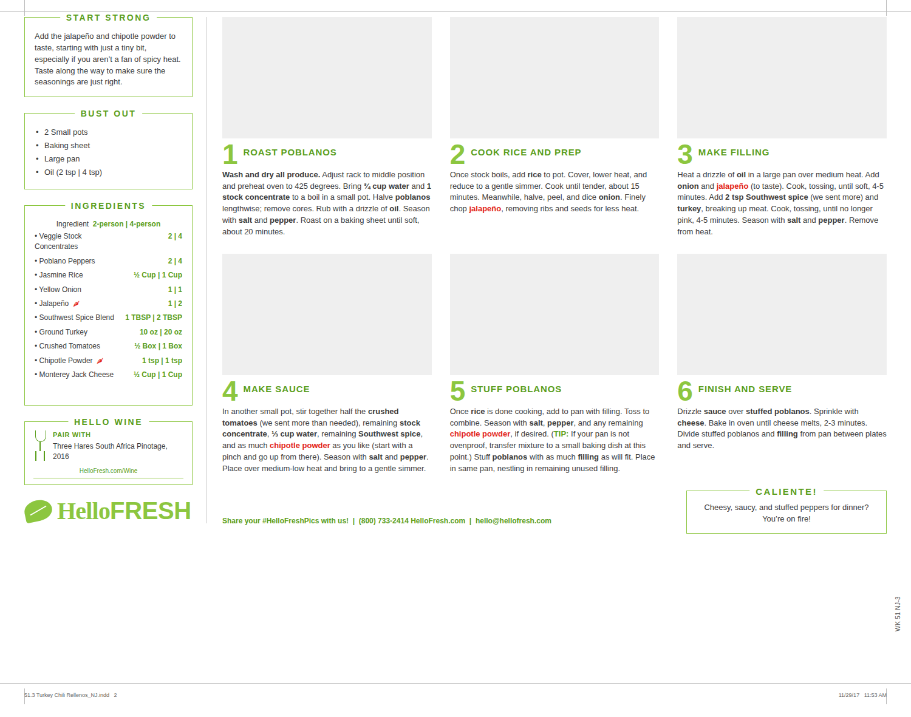START STRONG
Add the jalapeño and chipotle powder to taste, starting with just a tiny bit, especially if you aren’t a fan of spicy heat. Taste along the way to make sure the seasonings are just right.
BUST OUT
2 Small pots
Baking sheet
Large pan
Oil (2 tsp | 4 tsp)
INGREDIENTS
Ingredient 2-person | 4-person
| Veggie Stock Concentrates | 2 / 4 |
| Poblano Peppers | 2 / 4 |
| Jasmine Rice | ½ Cup / 1 Cup |
| Yellow Onion | 1 / 1 |
| Jalapeño 🌶 | 1 / 2 |
| Southwest Spice Blend | 1 TBSP / 2 TBSP |
| Ground Turkey | 10 oz / 20 oz |
| Crushed Tomatoes | ½ Box / 1 Box |
| Chipotle Powder 🌶 | 1 tsp / 1 tsp |
| Monterey Jack Cheese | ½ Cup / 1 Cup |
HELLO WINE
PAIR WITH
Three Hares South Africa Pinotage, 2016
HelloFresh.com/Wine
HelloFRESH
1 ROAST POBLANOS
Wash and dry all produce. Adjust rack to middle position and preheat oven to 425 degrees. Bring ¾ cup water and 1 stock concentrate to a boil in a small pot. Halve poblanos lengthwise; remove cores. Rub with a drizzle of oil. Season with salt and pepper. Roast on a baking sheet until soft, about 20 minutes.
2 COOK RICE AND PREP
Once stock boils, add rice to pot. Cover, lower heat, and reduce to a gentle simmer. Cook until tender, about 15 minutes. Meanwhile, halve, peel, and dice onion. Finely chop jalapeño, removing ribs and seeds for less heat.
3 MAKE FILLING
Heat a drizzle of oil in a large pan over medium heat. Add onion and jalapeño (to taste). Cook, tossing, until soft, 4-5 minutes. Add 2 tsp Southwest spice (we sent more) and turkey, breaking up meat. Cook, tossing, until no longer pink, 4-5 minutes. Season with salt and pepper. Remove from heat.
4 MAKE SAUCE
In another small pot, stir together half the crushed tomatoes (we sent more than needed), remaining stock concentrate, ⅓ cup water, remaining Southwest spice, and as much chipotle powder as you like (start with a pinch and go up from there). Season with salt and pepper. Place over medium-low heat and bring to a gentle simmer.
5 STUFF POBLANOS
Once rice is done cooking, add to pan with filling. Toss to combine. Season with salt, pepper, and any remaining chipotle powder, if desired. (TIP: If your pan is not ovenproof, transfer mixture to a small baking dish at this point.) Stuff poblanos with as much filling as will fit. Place in same pan, nestling in remaining unused filling.
6 FINISH AND SERVE
Drizzle sauce over stuffed poblanos. Sprinkle with cheese. Bake in oven until cheese melts, 2-3 minutes. Divide stuffed poblanos and filling from pan between plates and serve.
Share your #HelloFreshPics with us! | (800) 733-2414 HelloFresh.com | hello@hellofresh.com
CALIENTE!
Cheesy, saucy, and stuffed peppers for dinner? You’re on fire!
WK 51 NJ-3
51.3 Turkey Chili Rellenos_NJ.indd 2 11/29/17 11:53 AM